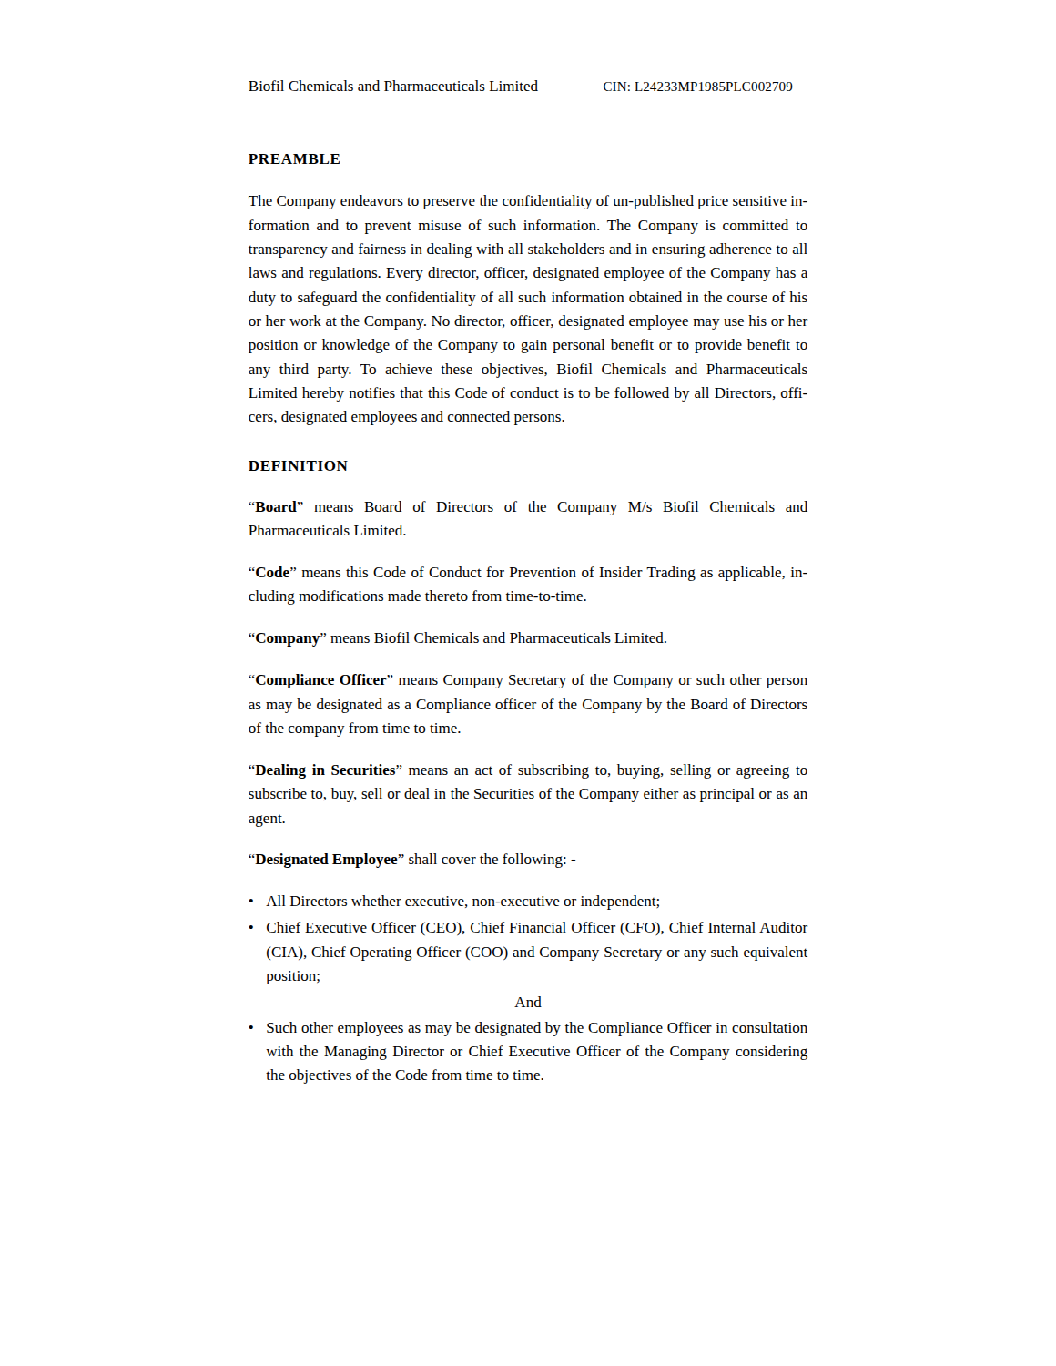Biofil Chemicals and Pharmaceuticals Limited CIN: L24233MP1985PLC002709
PREAMBLE
The Company endeavors to preserve the confidentiality of un-published price sensitive information and to prevent misuse of such information. The Company is committed to transparency and fairness in dealing with all stakeholders and in ensuring adherence to all laws and regulations. Every director, officer, designated employee of the Company has a duty to safeguard the confidentiality of all such information obtained in the course of his or her work at the Company. No director, officer, designated employee may use his or her position or knowledge of the Company to gain personal benefit or to provide benefit to any third party. To achieve these objectives, Biofil Chemicals and Pharmaceuticals Limited hereby notifies that this Code of conduct is to be followed by all Directors, officers, designated employees and connected persons.
DEFINITION
“Board” means Board of Directors of the Company M/s Biofil Chemicals and Pharmaceuticals Limited.
“Code” means this Code of Conduct for Prevention of Insider Trading as applicable, including modifications made thereto from time-to-time.
“Company” means Biofil Chemicals and Pharmaceuticals Limited.
“Compliance Officer” means Company Secretary of the Company or such other person as may be designated as a Compliance officer of the Company by the Board of Directors of the company from time to time.
“Dealing in Securities” means an act of subscribing to, buying, selling or agreeing to subscribe to, buy, sell or deal in the Securities of the Company either as principal or as an agent.
“Designated Employee” shall cover the following: -
All Directors whether executive, non-executive or independent;
Chief Executive Officer (CEO), Chief Financial Officer (CFO), Chief Internal Auditor (CIA), Chief Operating Officer (COO) and Company Secretary or any such equivalent position;
And
Such other employees as may be designated by the Compliance Officer in consultation with the Managing Director or Chief Executive Officer of the Company considering the objectives of the Code from time to time.